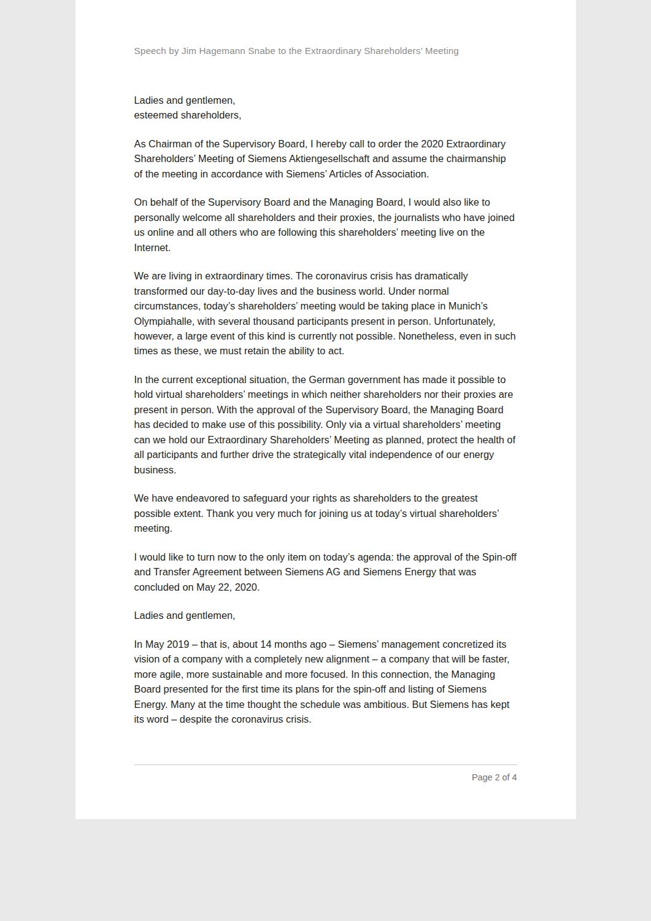Speech by Jim Hagemann Snabe to the Extraordinary Shareholders’ Meeting
Ladies and gentlemen, esteemed shareholders,
As Chairman of the Supervisory Board, I hereby call to order the 2020 Extraordinary Shareholders’ Meeting of Siemens Aktiengesellschaft and assume the chairmanship of the meeting in accordance with Siemens’ Articles of Association.
On behalf of the Supervisory Board and the Managing Board, I would also like to personally welcome all shareholders and their proxies, the journalists who have joined us online and all others who are following this shareholders’ meeting live on the Internet.
We are living in extraordinary times. The coronavirus crisis has dramatically transformed our day-to-day lives and the business world. Under normal circumstances, today’s shareholders’ meeting would be taking place in Munich’s Olympiahalle, with several thousand participants present in person. Unfortunately, however, a large event of this kind is currently not possible. Nonetheless, even in such times as these, we must retain the ability to act.
In the current exceptional situation, the German government has made it possible to hold virtual shareholders’ meetings in which neither shareholders nor their proxies are present in person. With the approval of the Supervisory Board, the Managing Board has decided to make use of this possibility. Only via a virtual shareholders’ meeting can we hold our Extraordinary Shareholders’ Meeting as planned, protect the health of all participants and further drive the strategically vital independence of our energy business.
We have endeavored to safeguard your rights as shareholders to the greatest possible extent. Thank you very much for joining us at today’s virtual shareholders’ meeting.
I would like to turn now to the only item on today’s agenda: the approval of the Spin-off and Transfer Agreement between Siemens AG and Siemens Energy that was concluded on May 22, 2020.
Ladies and gentlemen,
In May 2019 – that is, about 14 months ago – Siemens’ management concretized its vision of a company with a completely new alignment – a company that will be faster, more agile, more sustainable and more focused. In this connection, the Managing Board presented for the first time its plans for the spin-off and listing of Siemens Energy. Many at the time thought the schedule was ambitious. But Siemens has kept its word – despite the coronavirus crisis.
Page 2 of 4